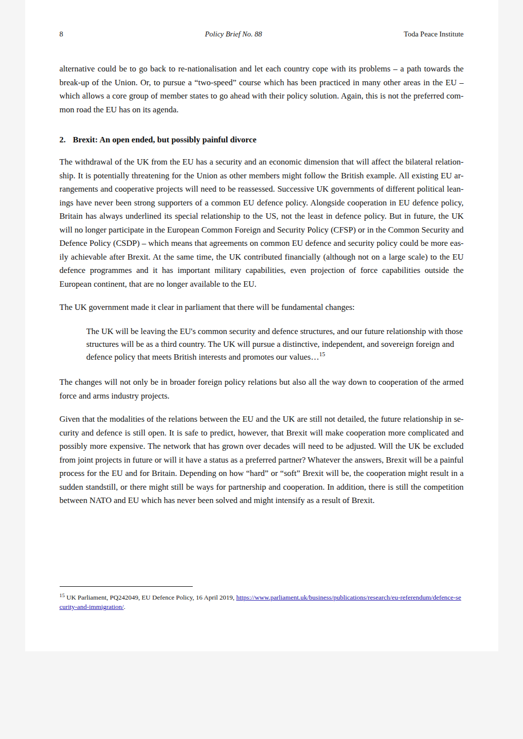8 Policy Brief No. 88 Toda Peace Institute
alternative could be to go back to re-nationalisation and let each country cope with its problems – a path towards the break-up of the Union. Or, to pursue a “two-speed” course which has been practiced in many other areas in the EU – which allows a core group of member states to go ahead with their policy solution. Again, this is not the preferred common road the EU has on its agenda.
2. Brexit: An open ended, but possibly painful divorce
The withdrawal of the UK from the EU has a security and an economic dimension that will affect the bilateral relationship. It is potentially threatening for the Union as other members might follow the British example. All existing EU arrangements and cooperative projects will need to be reassessed. Successive UK governments of different political leanings have never been strong supporters of a common EU defence policy. Alongside cooperation in EU defence policy, Britain has always underlined its special relationship to the US, not the least in defence policy. But in future, the UK will no longer participate in the European Common Foreign and Security Policy (CFSP) or in the Common Security and Defence Policy (CSDP) – which means that agreements on common EU defence and security policy could be more easily achievable after Brexit. At the same time, the UK contributed financially (although not on a large scale) to the EU defence programmes and it has important military capabilities, even projection of force capabilities outside the European continent, that are no longer available to the EU.
The UK government made it clear in parliament that there will be fundamental changes:
The UK will be leaving the EU's common security and defence structures, and our future relationship with those structures will be as a third country. The UK will pursue a distinctive, independent, and sovereign foreign and defence policy that meets British interests and promotes our values…15
The changes will not only be in broader foreign policy relations but also all the way down to cooperation of the armed force and arms industry projects.
Given that the modalities of the relations between the EU and the UK are still not detailed, the future relationship in security and defence is still open. It is safe to predict, however, that Brexit will make cooperation more complicated and possibly more expensive. The network that has grown over decades will need to be adjusted. Will the UK be excluded from joint projects in future or will it have a status as a preferred partner? Whatever the answers, Brexit will be a painful process for the EU and for Britain. Depending on how “hard” or “soft” Brexit will be, the cooperation might result in a sudden standstill, or there might still be ways for partnership and cooperation. In addition, there is still the competition between NATO and EU which has never been solved and might intensify as a result of Brexit.
15 UK Parliament, PQ242049, EU Defence Policy, 16 April 2019, https://www.parliament.uk/business/publications/research/eu-referendum/defence-security-and-immigration/.